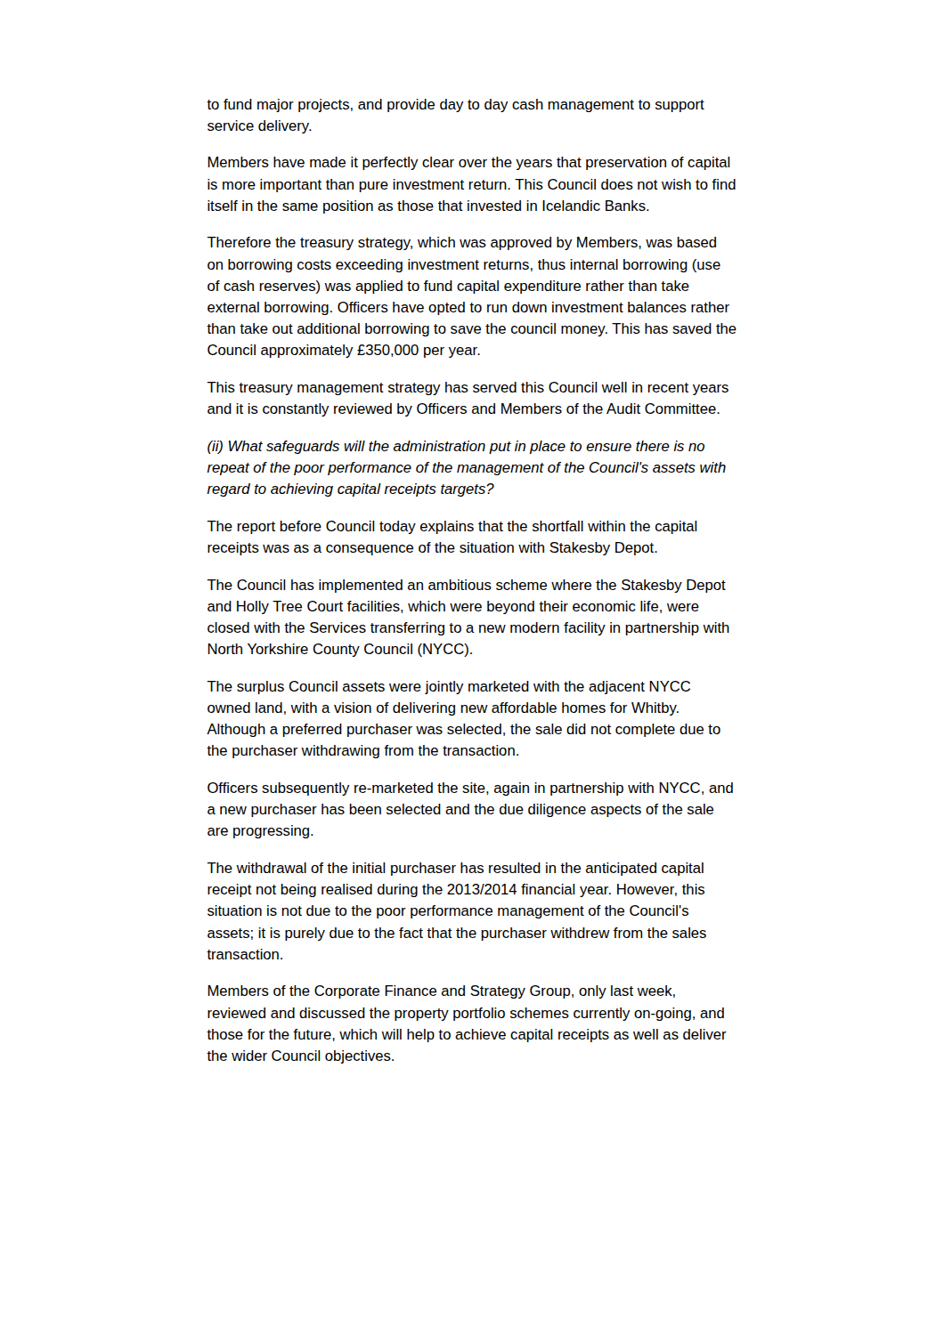to fund major projects, and provide day to day cash management to support service delivery.
Members have made it perfectly clear over the years that preservation of capital is more important than pure investment return. This Council does not wish to find itself in the same position as those that invested in Icelandic Banks.
Therefore the treasury strategy, which was approved by Members, was based on borrowing costs exceeding investment returns, thus internal borrowing (use of cash reserves) was applied to fund capital expenditure rather than take external borrowing. Officers have opted to run down investment balances rather than take out additional borrowing to save the council money. This has saved the Council approximately £350,000 per year.
This treasury management strategy has served this Council well in recent years and it is constantly reviewed by Officers and Members of the Audit Committee.
(ii) What safeguards will the administration put in place to ensure there is no repeat of the poor performance of the management of the Council's assets with regard to achieving capital receipts targets?
The report before Council today explains that the shortfall within the capital receipts was as a consequence of the situation with Stakesby Depot.
The Council has implemented an ambitious scheme where the Stakesby Depot and Holly Tree Court facilities, which were beyond their economic life, were closed with the Services transferring to a new modern facility in partnership with North Yorkshire County Council (NYCC).
The surplus Council assets were jointly marketed with the adjacent NYCC owned land, with a vision of delivering new affordable homes for Whitby. Although a preferred purchaser was selected, the sale did not complete due to the purchaser withdrawing from the transaction.
Officers subsequently re-marketed the site, again in partnership with NYCC, and a new purchaser has been selected and the due diligence aspects of the sale are progressing.
The withdrawal of the initial purchaser has resulted in the anticipated capital receipt not being realised during the 2013/2014 financial year. However, this situation is not due to the poor performance management of the Council's assets; it is purely due to the fact that the purchaser withdrew from the sales transaction.
Members of the Corporate Finance and Strategy Group, only last week, reviewed and discussed the property portfolio schemes currently on-going, and those for the future, which will help to achieve capital receipts as well as deliver the wider Council objectives.